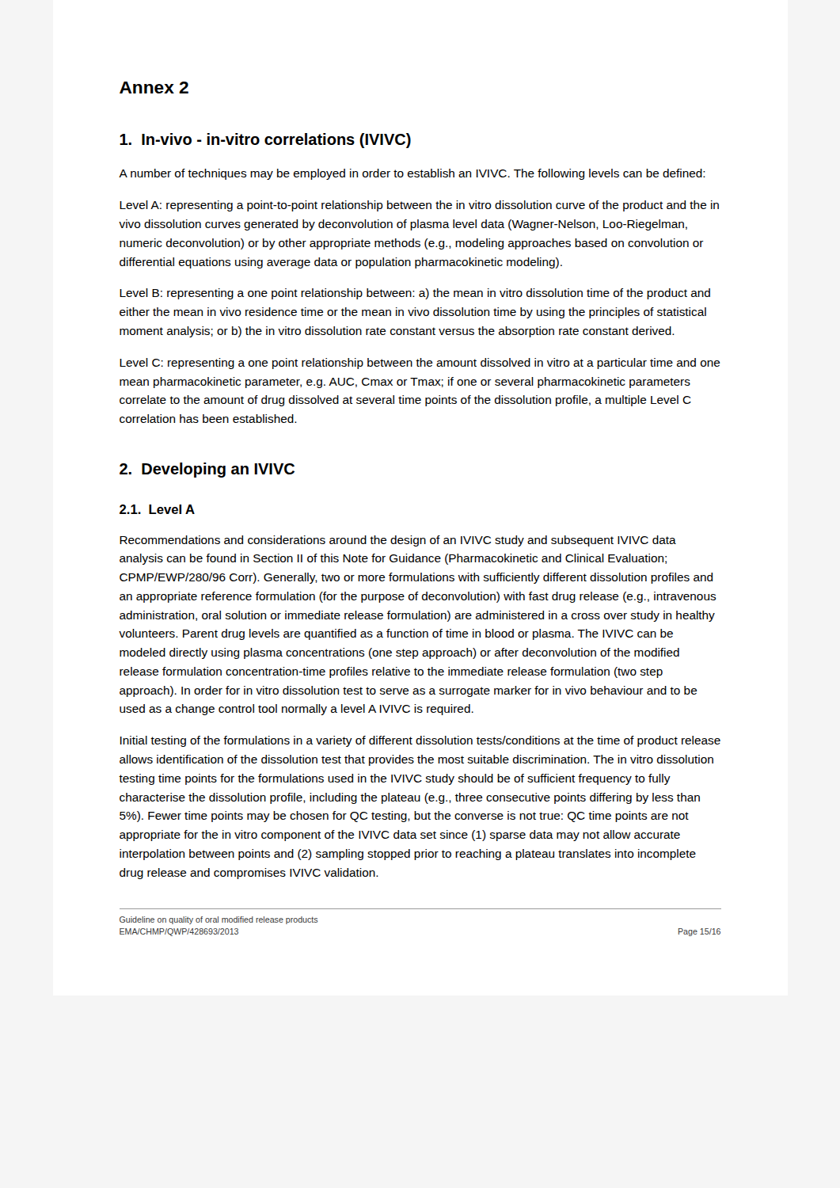Annex 2
1. In-vivo - in-vitro correlations (IVIVC)
A number of techniques may be employed in order to establish an IVIVC. The following levels can be defined:
Level A: representing a point-to-point relationship between the in vitro dissolution curve of the product and the in vivo dissolution curves generated by deconvolution of plasma level data (Wagner-Nelson, Loo-Riegelman, numeric deconvolution) or by other appropriate methods (e.g., modeling approaches based on convolution or differential equations using average data or population pharmacokinetic modeling).
Level B: representing a one point relationship between: a) the mean in vitro dissolution time of the product and either the mean in vivo residence time or the mean in vivo dissolution time by using the principles of statistical moment analysis; or b) the in vitro dissolution rate constant versus the absorption rate constant derived.
Level C: representing a one point relationship between the amount dissolved in vitro at a particular time and one mean pharmacokinetic parameter, e.g. AUC, Cmax or Tmax; if one or several pharmacokinetic parameters correlate to the amount of drug dissolved at several time points of the dissolution profile, a multiple Level C correlation has been established.
2. Developing an IVIVC
2.1. Level A
Recommendations and considerations around the design of an IVIVC study and subsequent IVIVC data analysis can be found in Section II of this Note for Guidance (Pharmacokinetic and Clinical Evaluation; CPMP/EWP/280/96 Corr). Generally, two or more formulations with sufficiently different dissolution profiles and an appropriate reference formulation (for the purpose of deconvolution) with fast drug release (e.g., intravenous administration, oral solution or immediate release formulation) are administered in a cross over study in healthy volunteers. Parent drug levels are quantified as a function of time in blood or plasma. The IVIVC can be modeled directly using plasma concentrations (one step approach) or after deconvolution of the modified release formulation concentration-time profiles relative to the immediate release formulation (two step approach). In order for in vitro dissolution test to serve as a surrogate marker for in vivo behaviour and to be used as a change control tool normally a level A IVIVC is required.
Initial testing of the formulations in a variety of different dissolution tests/conditions at the time of product release allows identification of the dissolution test that provides the most suitable discrimination. The in vitro dissolution testing time points for the formulations used in the IVIVC study should be of sufficient frequency to fully characterise the dissolution profile, including the plateau (e.g., three consecutive points differing by less than 5%). Fewer time points may be chosen for QC testing, but the converse is not true: QC time points are not appropriate for the in vitro component of the IVIVC data set since (1) sparse data may not allow accurate interpolation between points and (2) sampling stopped prior to reaching a plateau translates into incomplete drug release and compromises IVIVC validation.
Guideline on quality of oral modified release products
EMA/CHMP/QWP/428693/2013
Page 15/16